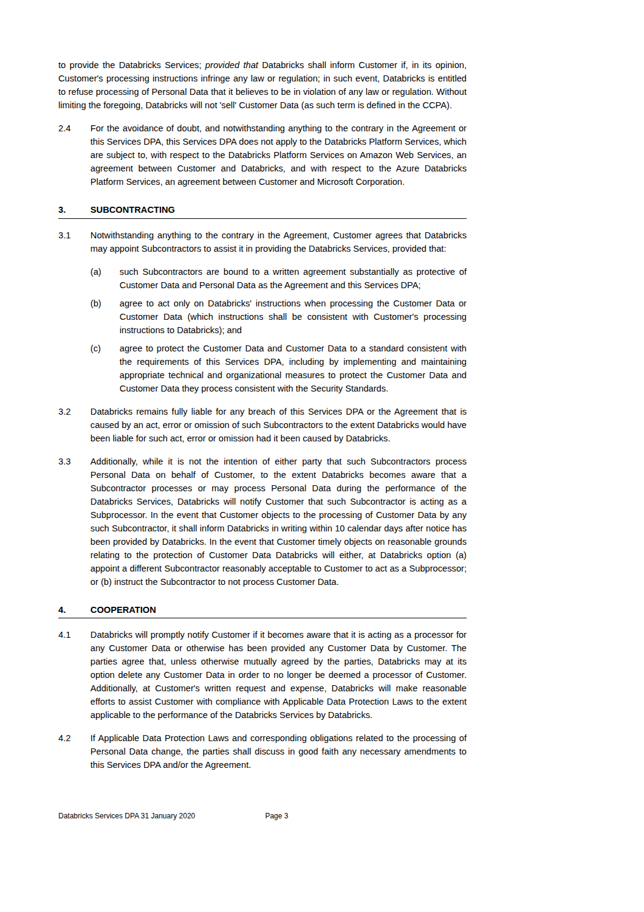to provide the Databricks Services; provided that Databricks shall inform Customer if, in its opinion, Customer's processing instructions infringe any law or regulation; in such event, Databricks is entitled to refuse processing of Personal Data that it believes to be in violation of any law or regulation. Without limiting the foregoing, Databricks will not 'sell' Customer Data (as such term is defined in the CCPA).
2.4
For the avoidance of doubt, and notwithstanding anything to the contrary in the Agreement or this Services DPA, this Services DPA does not apply to the Databricks Platform Services, which are subject to, with respect to the Databricks Platform Services on Amazon Web Services, an agreement between Customer and Databricks, and with respect to the Azure Databricks Platform Services, an agreement between Customer and Microsoft Corporation.
3.
SUBCONTRACTING
3.1
Notwithstanding anything to the contrary in the Agreement, Customer agrees that Databricks may appoint Subcontractors to assist it in providing the Databricks Services, provided that:
(a)
such Subcontractors are bound to a written agreement substantially as protective of Customer Data and Personal Data as the Agreement and this Services DPA;
(b)
agree to act only on Databricks' instructions when processing the Customer Data or Customer Data (which instructions shall be consistent with Customer's processing instructions to Databricks); and
(c)
agree to protect the Customer Data and Customer Data to a standard consistent with the requirements of this Services DPA, including by implementing and maintaining appropriate technical and organizational measures to protect the Customer Data and Customer Data they process consistent with the Security Standards.
3.2
Databricks remains fully liable for any breach of this Services DPA or the Agreement that is caused by an act, error or omission of such Subcontractors to the extent Databricks would have been liable for such act, error or omission had it been caused by Databricks.
3.3
Additionally, while it is not the intention of either party that such Subcontractors process Personal Data on behalf of Customer, to the extent Databricks becomes aware that a Subcontractor processes or may process Personal Data during the performance of the Databricks Services, Databricks will notify Customer that such Subcontractor is acting as a Subprocessor. In the event that Customer objects to the processing of Customer Data by any such Subcontractor, it shall inform Databricks in writing within 10 calendar days after notice has been provided by Databricks. In the event that Customer timely objects on reasonable grounds relating to the protection of Customer Data Databricks will either, at Databricks option (a) appoint a different Subcontractor reasonably acceptable to Customer to act as a Subprocessor; or (b) instruct the Subcontractor to not process Customer Data.
4.
COOPERATION
4.1
Databricks will promptly notify Customer if it becomes aware that it is acting as a processor for any Customer Data or otherwise has been provided any Customer Data by Customer. The parties agree that, unless otherwise mutually agreed by the parties, Databricks may at its option delete any Customer Data in order to no longer be deemed a processor of Customer. Additionally, at Customer's written request and expense, Databricks will make reasonable efforts to assist Customer with compliance with Applicable Data Protection Laws to the extent applicable to the performance of the Databricks Services by Databricks.
4.2
If Applicable Data Protection Laws and corresponding obligations related to the processing of Personal Data change, the parties shall discuss in good faith any necessary amendments to this Services DPA and/or the Agreement.
Databricks Services DPA 31 January 2020
Page 3